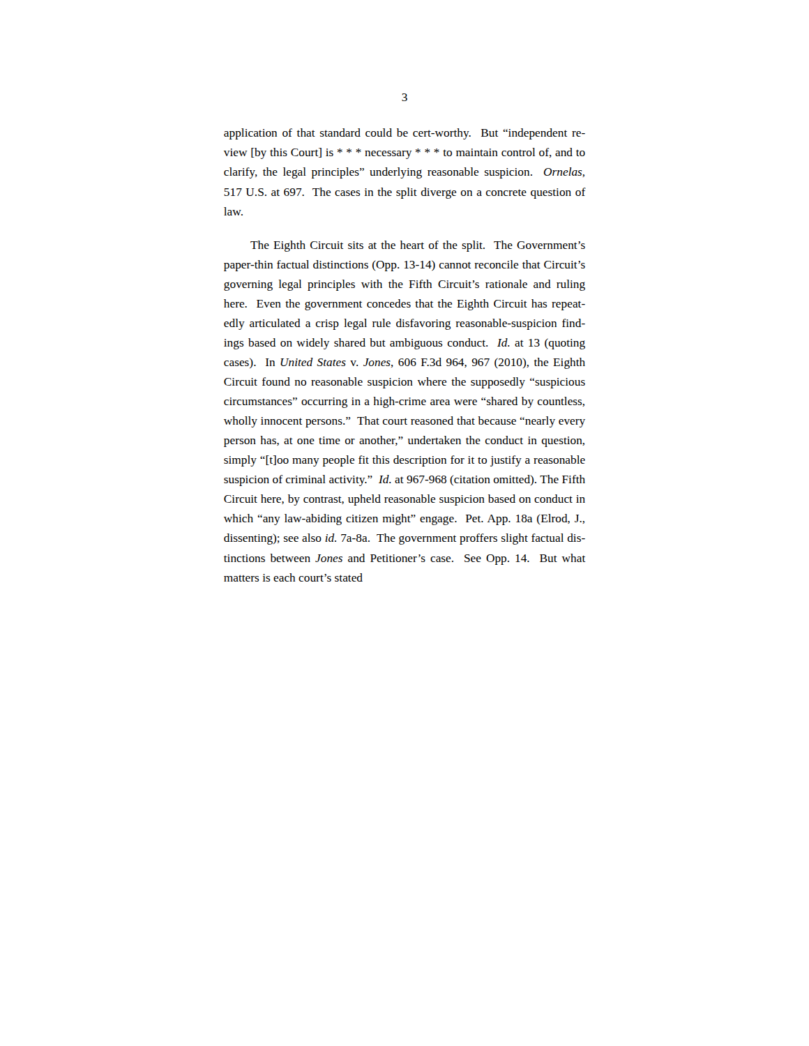3
application of that standard could be cert-worthy. But “independent review [by this Court] is * * * necessary * * * to maintain control of, and to clarify, the legal principles” underlying reasonable suspicion. Ornelas, 517 U.S. at 697. The cases in the split diverge on a concrete question of law.
The Eighth Circuit sits at the heart of the split. The Government’s paper-thin factual distinctions (Opp. 13-14) cannot reconcile that Circuit’s governing legal principles with the Fifth Circuit’s rationale and ruling here. Even the government concedes that the Eighth Circuit has repeatedly articulated a crisp legal rule disfavoring reasonable-suspicion findings based on widely shared but ambiguous conduct. Id. at 13 (quoting cases). In United States v. Jones, 606 F.3d 964, 967 (2010), the Eighth Circuit found no reasonable suspicion where the supposedly “suspicious circumstances” occurring in a high-crime area were “shared by countless, wholly innocent persons.” That court reasoned that because “nearly every person has, at one time or another,” undertaken the conduct in question, simply “[t]oo many people fit this description for it to justify a reasonable suspicion of criminal activity.” Id. at 967-968 (citation omitted). The Fifth Circuit here, by contrast, upheld reasonable suspicion based on conduct in which “any law-abiding citizen might” engage. Pet. App. 18a (Elrod, J., dissenting); see also id. 7a-8a. The government proffers slight factual distinctions between Jones and Petitioner’s case. See Opp. 14. But what matters is each court’s stated